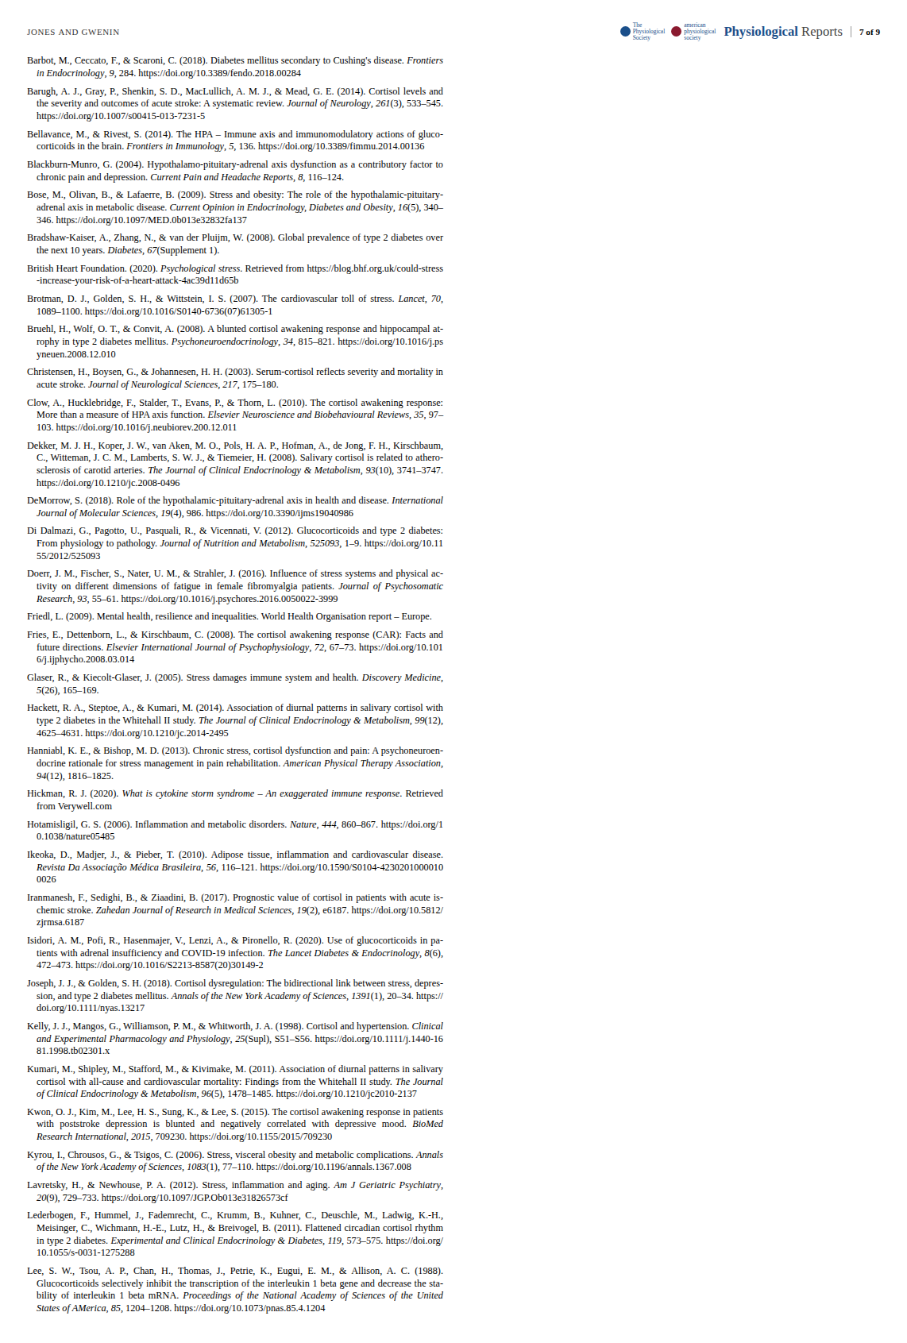Jones and Gwenin
The
Physiological
Society american
physiological
society
Physiological Reports
7 of 9
Barbot, M., Ceccato, F., & Scaroni, C. (2018). Diabetes mellitus secondary to Cushing's disease. Frontiers in Endocrinology, 9, 284. https://doi.org/10.3389/fendo.2018.00284
Barugh, A. J., Gray, P., Shenkin, S. D., MacLullich, A. M. J., & Mead, G. E. (2014). Cortisol levels and the severity and outcomes of acute stroke: A systematic review. Journal of Neurology, 261(3), 533–545. https://doi.org/10.1007/s00415-013-7231-5
Bellavance, M., & Rivest, S. (2014). The HPA – Immune axis and immunomodulatory actions of glucocorticoids in the brain. Frontiers in Immunology, 5, 136. https://doi.org/10.3389/fimmu.2014.00136
Blackburn-Munro, G. (2004). Hypothalamo-pituitary-adrenal axis dysfunction as a contributory factor to chronic pain and depression. Current Pain and Headache Reports, 8, 116–124.
Bose, M., Olivan, B., & Lafaerre, B. (2009). Stress and obesity: The role of the hypothalamic-pituitary-adrenal axis in metabolic disease. Current Opinion in Endocrinology, Diabetes and Obesity, 16(5), 340–346. https://doi.org/10.1097/MED.0b013e32832fa137
Bradshaw-Kaiser, A., Zhang, N., & van der Pluijm, W. (2008). Global prevalence of type 2 diabetes over the next 10 years. Diabetes, 67(Supplement 1).
British Heart Foundation. (2020). Psychological stress. Retrieved from https://blog.bhf.org.uk/could-stress-increase-your-risk-of-a-heart-attack-4ac39d11d65b
Brotman, D. J., Golden, S. H., & Wittstein, I. S. (2007). The cardiovascular toll of stress. Lancet, 70, 1089–1100. https://doi.org/10.1016/S0140-6736(07)61305-1
Bruehl, H., Wolf, O. T., & Convit, A. (2008). A blunted cortisol awakening response and hippocampal atrophy in type 2 diabetes mellitus. Psychoneuroendocrinology, 34, 815–821. https://doi.org/10.1016/j.psyneuen.2008.12.010
Christensen, H., Boysen, G., & Johannesen, H. H. (2003). Serum-cortisol reflects severity and mortality in acute stroke. Journal of Neurological Sciences, 217, 175–180.
Clow, A., Hucklebridge, F., Stalder, T., Evans, P., & Thorn, L. (2010). The cortisol awakening response: More than a measure of HPA axis function. Elsevier Neuroscience and Biobehavioural Reviews, 35, 97–103. https://doi.org/10.1016/j.neubiorev.200.12.011
Dekker, M. J. H., Koper, J. W., van Aken, M. O., Pols, H. A. P., Hofman, A., de Jong, F. H., Kirschbaum, C., Witteman, J. C. M., Lamberts, S. W. J., & Tiemeier, H. (2008). Salivary cortisol is related to atherosclerosis of carotid arteries. The Journal of Clinical Endocrinology & Metabolism, 93(10), 3741–3747. https://doi.org/10.1210/jc.2008-0496
DeMorrow, S. (2018). Role of the hypothalamic-pituitary-adrenal axis in health and disease. International Journal of Molecular Sciences, 19(4), 986. https://doi.org/10.3390/ijms19040986
Di Dalmazi, G., Pagotto, U., Pasquali, R., & Vicennati, V. (2012). Glucocorticoids and type 2 diabetes: From physiology to pathology. Journal of Nutrition and Metabolism, 525093, 1–9. https://doi.org/10.1155/2012/525093
Doerr, J. M., Fischer, S., Nater, U. M., & Strahler, J. (2016). Influence of stress systems and physical activity on different dimensions of fatigue in female fibromyalgia patients. Journal of Psychosomatic Research, 93, 55–61. https://doi.org/10.1016/j.psychores.2016.0050022-3999
Friedl, L. (2009). Mental health, resilience and inequalities. World Health Organisation report – Europe.
Fries, E., Dettenborn, L., & Kirschbaum, C. (2008). The cortisol awakening response (CAR): Facts and future directions. Elsevier International Journal of Psychophysiology, 72, 67–73. https://doi.org/10.1016/j.ijphycho.2008.03.014
Glaser, R., & Kiecolt-Glaser, J. (2005). Stress damages immune system and health. Discovery Medicine, 5(26), 165–169.
Hackett, R. A., Steptoe, A., & Kumari, M. (2014). Association of diurnal patterns in salivary cortisol with type 2 diabetes in the Whitehall II study. The Journal of Clinical Endocrinology & Metabolism, 99(12), 4625–4631. https://doi.org/10.1210/jc.2014-2495
Hanniabl, K. E., & Bishop, M. D. (2013). Chronic stress, cortisol dysfunction and pain: A psychoneuroendocrine rationale for stress management in pain rehabilitation. American Physical Therapy Association, 94(12), 1816–1825.
Hickman, R. J. (2020). What is cytokine storm syndrome – An exaggerated immune response. Retrieved from Verywell.com
Hotamisligil, G. S. (2006). Inflammation and metabolic disorders. Nature, 444, 860–867. https://doi.org/10.1038/nature05485
Ikeoka, D., Madjer, J., & Pieber, T. (2010). Adipose tissue, inflammation and cardiovascular disease. Revista Da Associação Médica Brasileira, 56, 116–121. https://doi.org/10.1590/S0104-42302010000100026
Iranmanesh, F., Sedighi, B., & Ziaadini, B. (2017). Prognostic value of cortisol in patients with acute ischemic stroke. Zahedan Journal of Research in Medical Sciences, 19(2), e6187. https://doi.org/10.5812/zjrmsa.6187
Isidori, A. M., Pofi, R., Hasenmajer, V., Lenzi, A., & Pironello, R. (2020). Use of glucocorticoids in patients with adrenal insufficiency and COVID-19 infection. The Lancet Diabetes & Endocrinology, 8(6), 472–473. https://doi.org/10.1016/S2213-8587(20)30149-2
Joseph, J. J., & Golden, S. H. (2018). Cortisol dysregulation: The bidirectional link between stress, depression, and type 2 diabetes mellitus. Annals of the New York Academy of Sciences, 1391(1), 20–34. https://doi.org/10.1111/nyas.13217
Kelly, J. J., Mangos, G., Williamson, P. M., & Whitworth, J. A. (1998). Cortisol and hypertension. Clinical and Experimental Pharmacology and Physiology, 25(Supl), S51–S56. https://doi.org/10.1111/j.1440-1681.1998.tb02301.x
Kumari, M., Shipley, M., Stafford, M., & Kivimake, M. (2011). Association of diurnal patterns in salivary cortisol with all-cause and cardiovascular mortality: Findings from the Whitehall II study. The Journal of Clinical Endocrinology & Metabolism, 96(5), 1478–1485. https://doi.org/10.1210/jc2010-2137
Kwon, O. J., Kim, M., Lee, H. S., Sung, K., & Lee, S. (2015). The cortisol awakening response in patients with poststroke depression is blunted and negatively correlated with depressive mood. BioMed Research International, 2015, 709230. https://doi.org/10.1155/2015/709230
Kyrou, I., Chrousos, G., & Tsigos, C. (2006). Stress, visceral obesity and metabolic complications. Annals of the New York Academy of Sciences, 1083(1), 77–110. https://doi.org/10.1196/annals.1367.008
Lavretsky, H., & Newhouse, P. A. (2012). Stress, inflammation and aging. Am J Geriatric Psychiatry, 20(9), 729–733. https://doi.org/10.1097/JGP.Ob013e31826573cf
Lederbogen, F., Hummel, J., Fademrecht, C., Krumm, B., Kuhner, C., Deuschle, M., Ladwig, K.-H., Meisinger, C., Wichmann, H.-E., Lutz, H., & Breivogel, B. (2011). Flattened circadian cortisol rhythm in type 2 diabetes. Experimental and Clinical Endocrinology & Diabetes, 119, 573–575. https://doi.org/10.1055/s-0031-1275288
Lee, S. W., Tsou, A. P., Chan, H., Thomas, J., Petrie, K., Eugui, E. M., & Allison, A. C. (1988). Glucocorticoids selectively inhibit the transcription of the interleukin 1 beta gene and decrease the stability of interleukin 1 beta mRNA. Proceedings of the National Academy of Sciences of the United States of AMerica, 85, 1204–1208. https://doi.org/10.1073/pnas.85.4.1204